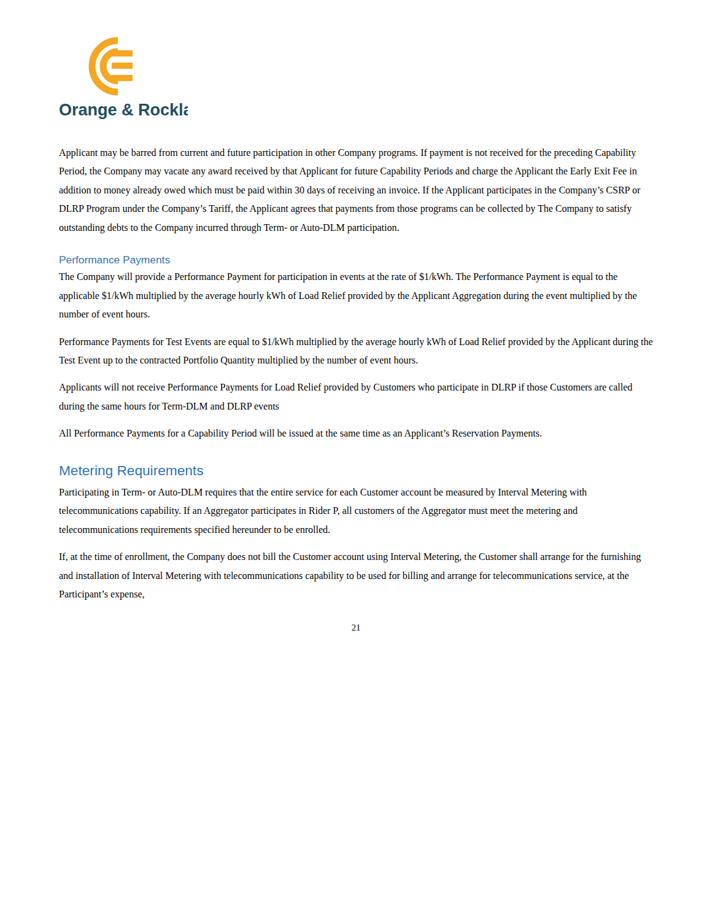Orange & Rockland
Applicant may be barred from current and future participation in other Company programs. If payment is not received for the preceding Capability Period, the Company may vacate any award received by that Applicant for future Capability Periods and charge the Applicant the Early Exit Fee in addition to money already owed which must be paid within 30 days of receiving an invoice. If the Applicant participates in the Company’s CSRP or DLRP Program under the Company’s Tariff, the Applicant agrees that payments from those programs can be collected by The Company to satisfy outstanding debts to the Company incurred through Term- or Auto-DLM participation.
Performance Payments
The Company will provide a Performance Payment for participation in events at the rate of $1/kWh. The Performance Payment is equal to the applicable $1/kWh multiplied by the average hourly kWh of Load Relief provided by the Applicant Aggregation during the event multiplied by the number of event hours.
Performance Payments for Test Events are equal to $1/kWh multiplied by the average hourly kWh of Load Relief provided by the Applicant during the Test Event up to the contracted Portfolio Quantity multiplied by the number of event hours.
Applicants will not receive Performance Payments for Load Relief provided by Customers who participate in DLRP if those Customers are called during the same hours for Term-DLM and DLRP events
All Performance Payments for a Capability Period will be issued at the same time as an Applicant’s Reservation Payments.
Metering Requirements
Participating in Term- or Auto-DLM requires that the entire service for each Customer account be measured by Interval Metering with telecommunications capability. If an Aggregator participates in Rider P, all customers of the Aggregator must meet the metering and telecommunications requirements specified hereunder to be enrolled.
If, at the time of enrollment, the Company does not bill the Customer account using Interval Metering, the Customer shall arrange for the furnishing and installation of Interval Metering with telecommunications capability to be used for billing and arrange for telecommunications service, at the Participant’s expense,
21